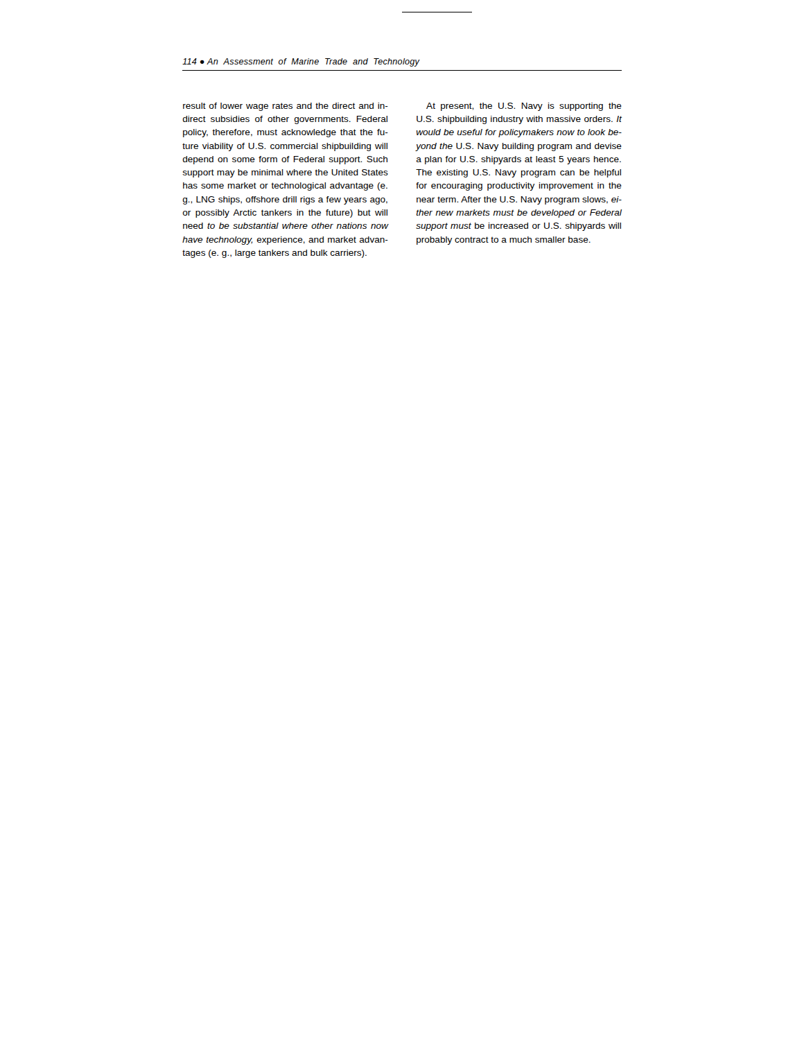114●An Assessment of Marine Trade and Technology
result of lower wage rates and the direct and indirect subsidies of other governments. Federal policy, therefore, must acknowledge that the future viability of U.S. commercial shipbuilding will depend on some form of Federal support. Such support may be minimal where the United States has some market or technological advantage (e. g., LNG ships, offshore drill rigs a few years ago, or possibly Arctic tankers in the future) but will need to be substantial where other nations now have technology, experience, and market advantages (e. g., large tankers and bulk carriers).
At present, the U.S. Navy is supporting the U.S. shipbuilding industry with massive orders. It would be useful for policymakers now to look beyond the U.S. Navy building program and devise a plan for U.S. shipyards at least 5 years hence. The existing U.S. Navy program can be helpful for encouraging productivity improvement in the near term. After the U.S. Navy program slows, either new markets must be developed or Federal support must be increased or U.S. shipyards will probably contract to a much smaller base.